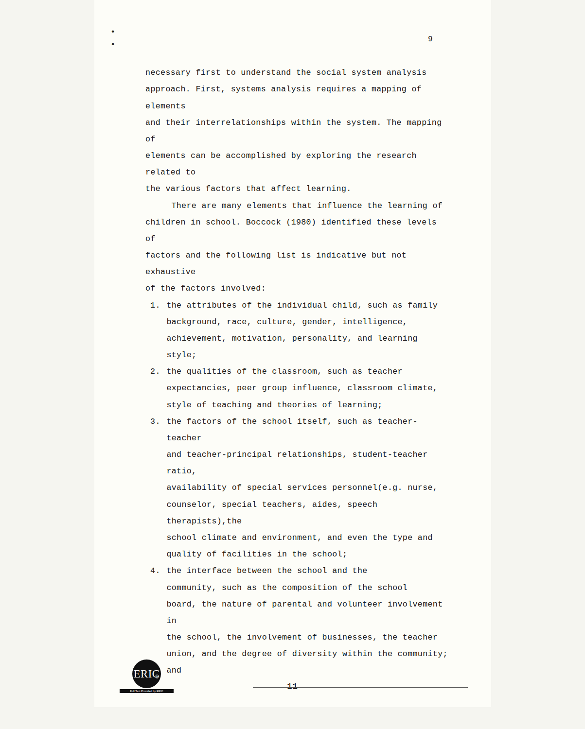•
•
9
necessary first to understand the social system analysis
approach. First, systems analysis requires a mapping of elements
and their interrelationships within the system. The mapping of
elements can be accomplished by exploring the research related to
the various factors that affect learning.
There are many elements that influence the learning of
children in school. Boccock (1980) identified these levels of
factors and the following list is indicative but not exhaustive
of the factors involved:
1. the attributes of the individual child, such as family
background, race, culture, gender, intelligence,
achievement, motivation, personality, and learning style;
2. the qualities of the classroom, such as teacher
expectancies, peer group influence, classroom climate,
style of teaching and theories of learning;
3. the factors of the school itself, such as teacher-teacher
and teacher-principal relationships, student-teacher ratio,
availability of special services personnel(e.g. nurse,
counselor, special teachers, aides, speech therapists),the
school climate and environment, and even the type and
quality of facilities in the school;
4. the interface between the school and the
community, such as the composition of the school
board, the nature of parental and volunteer involvement in
the school, the involvement of businesses, the teacher
union, and the degree of diversity within the community; and
11
ERIC®
Full Text Provided by ERIC